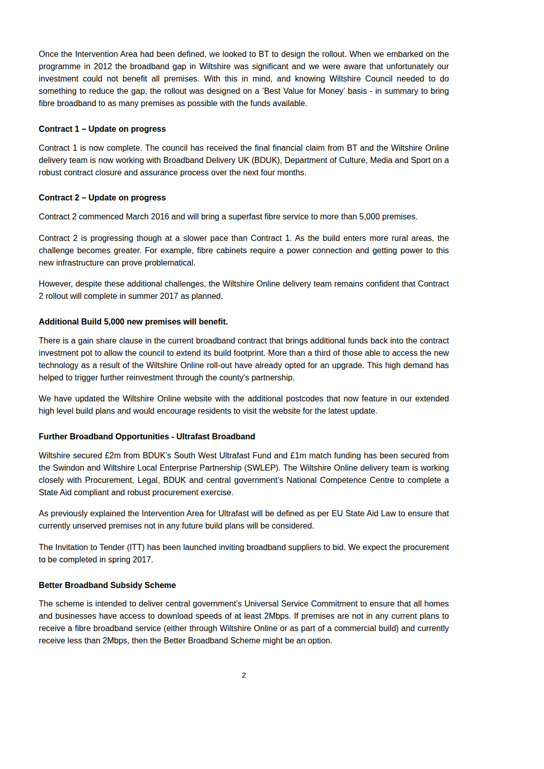Once the Intervention Area had been defined, we looked to BT to design the rollout. When we embarked on the programme in 2012 the broadband gap in Wiltshire was significant and we were aware that unfortunately our investment could not benefit all premises. With this in mind, and knowing Wiltshire Council needed to do something to reduce the gap, the rollout was designed on a ‘Best Value for Money’ basis - in summary to bring fibre broadband to as many premises as possible with the funds available.
Contract 1 – Update on progress
Contract 1 is now complete. The council has received the final financial claim from BT and the Wiltshire Online delivery team is now working with Broadband Delivery UK (BDUK), Department of Culture, Media and Sport on a robust contract closure and assurance process over the next four months.
Contract 2 – Update on progress
Contract 2 commenced March 2016 and will bring a superfast fibre service to more than 5,000 premises.
Contract 2 is progressing though at a slower pace than Contract 1. As the build enters more rural areas, the challenge becomes greater. For example, fibre cabinets require a power connection and getting power to this new infrastructure can prove problematical.
However, despite these additional challenges, the Wiltshire Online delivery team remains confident that Contract 2 rollout will complete in summer 2017 as planned.
Additional Build 5,000 new premises will benefit.
There is a gain share clause in the current broadband contract that brings additional funds back into the contract investment pot to allow the council to extend its build footprint. More than a third of those able to access the new technology as a result of the Wiltshire Online roll-out have already opted for an upgrade. This high demand has helped to trigger further reinvestment through the county's partnership.
We have updated the Wiltshire Online website with the additional postcodes that now feature in our extended high level build plans and would encourage residents to visit the website for the latest update.
Further Broadband Opportunities - Ultrafast Broadband
Wiltshire secured £2m from BDUK’s South West Ultrafast Fund and £1m match funding has been secured from the Swindon and Wiltshire Local Enterprise Partnership (SWLEP). The Wiltshire Online delivery team is working closely with Procurement, Legal, BDUK and central government’s National Competence Centre to complete a State Aid compliant and robust procurement exercise.
As previously explained the Intervention Area for Ultrafast will be defined as per EU State Aid Law to ensure that currently unserved premises not in any future build plans will be considered.
The Invitation to Tender (ITT) has been launched inviting broadband suppliers to bid. We expect the procurement to be completed in spring 2017.
Better Broadband Subsidy Scheme
The scheme is intended to deliver central government’s Universal Service Commitment to ensure that all homes and businesses have access to download speeds of at least 2Mbps. If premises are not in any current plans to receive a fibre broadband service (either through Wiltshire Online or as part of a commercial build) and currently receive less than 2Mbps, then the Better Broadband Scheme might be an option.
2